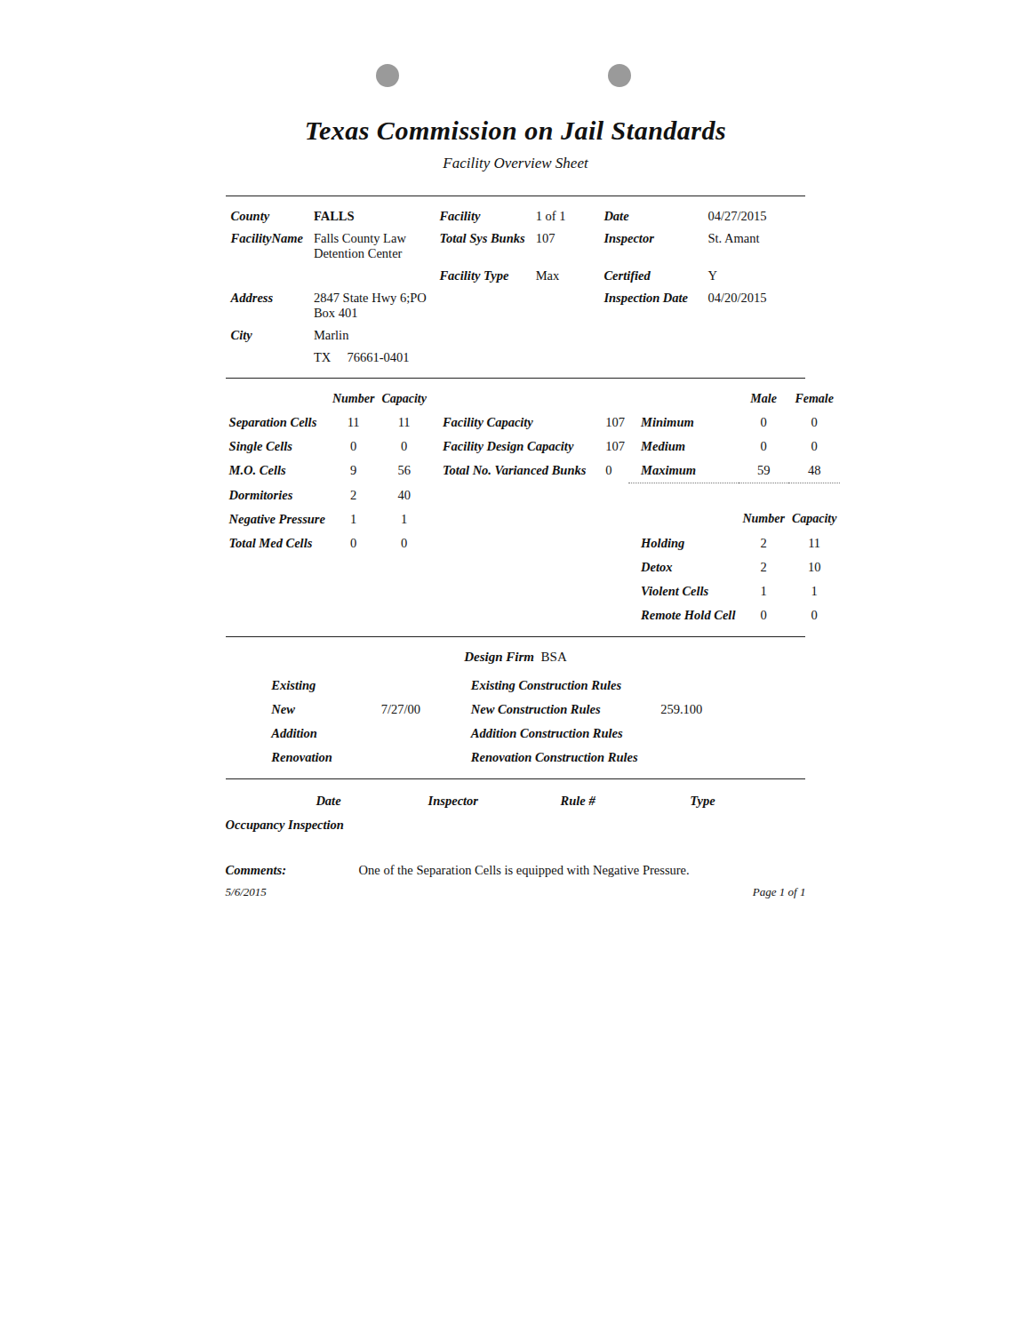Texas Commission on Jail Standards
Facility Overview Sheet
| County | FALLS | Facility | 1 of 1 | Date | 04/27/2015 |
| FacilityName | Falls County Law Detention Center | Total Sys Bunks | 107 | Inspector | St. Amant |
| | | Facility Type | Max | Certified | Y |
| Address | 2847 State Hwy 6;PO Box 401 | | | Inspection Date | 04/20/2015 |
| City | Marlin | |
| | TX 76661-0401 | |
| | Number | Capacity | | | | Male | Female |
| Separation Cells | 11 | 11 | Facility Capacity | 107 | Minimum | 0 | 0 |
| Single Cells | 0 | 0 | Facility Design Capacity | 107 | Medium | 0 | 0 |
| M.O. Cells | 9 | 56 | Total No. Varianced Bunks | 0 | Maximum | 59 | 48 |
| Dormitories | 2 | 40 | | | |
| Negative Pressure | 1 | 1 | | | | Number | Capacity |
| Total Med Cells | 0 | 0 | | | Holding | 2 | 11 |
| | | | | | Detox | 2 | 10 |
| | | | | | Violent Cells | 1 | 1 |
| | | | | | Remote Hold Cell | 0 | 0 |
Design Firm BSA
| Existing | | Existing Construction Rules | |
| New | 7/27/00 | New Construction Rules | 259.100 |
| Addition | | Addition Construction Rules | |
| Renovation | | Renovation Construction Rules | |
| Date | Inspector | Rule # | Type |
Occupancy Inspection
Comments: One of the Separation Cells is equipped with Negative Pressure.
5/6/2015 Page 1 of 1